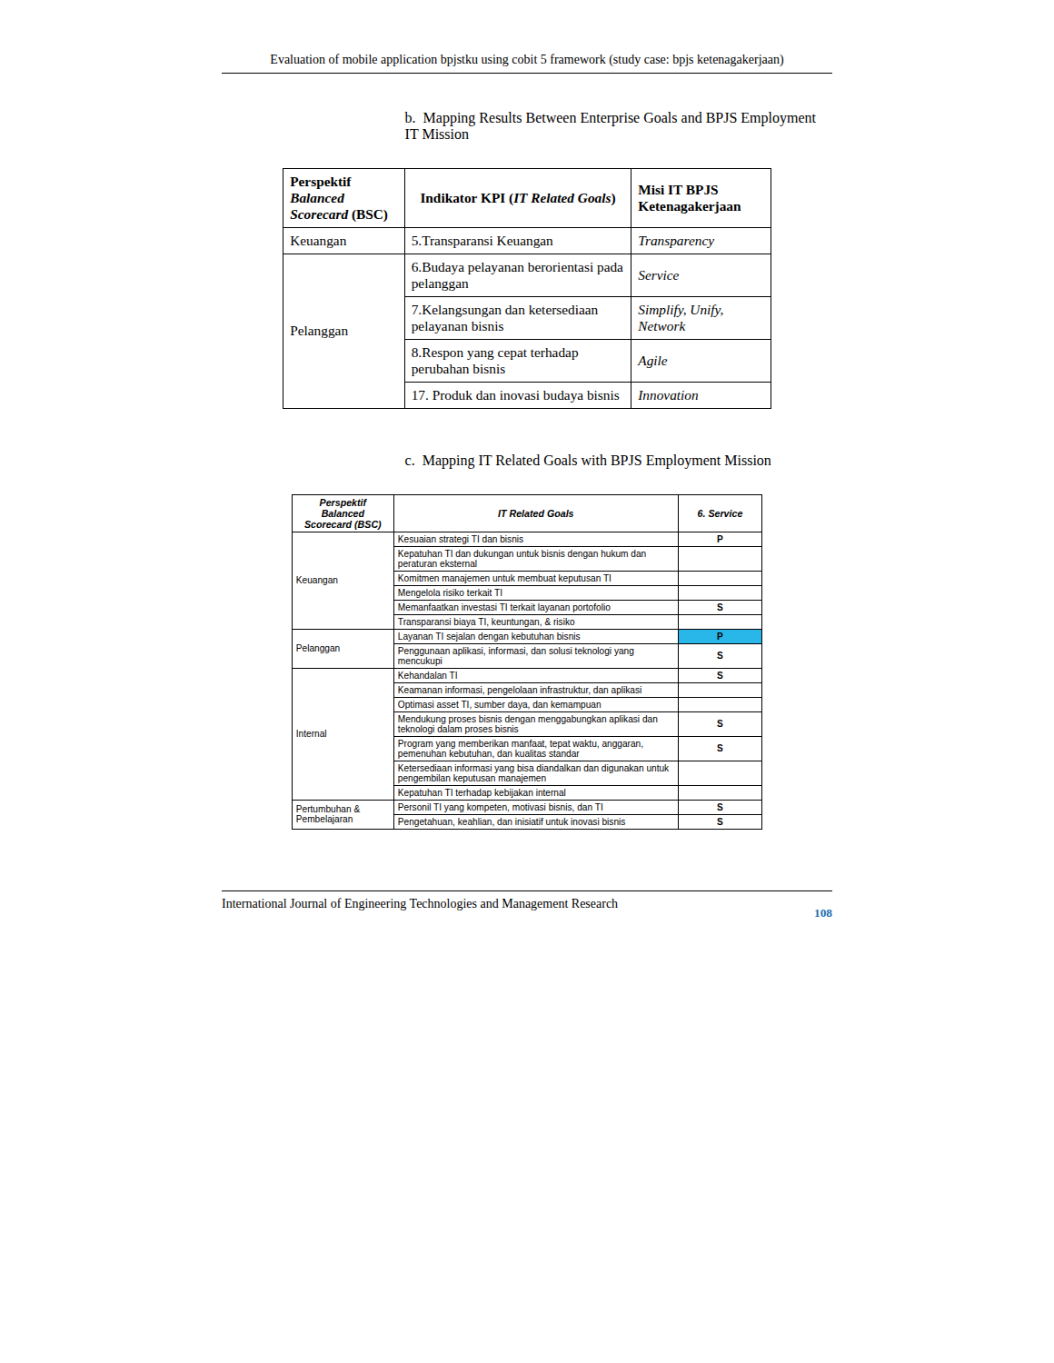Evaluation of mobile application bpjstku using cobit 5 framework (study case: bpjs ketenagakerjaan)
b. Mapping Results Between Enterprise Goals and BPJS Employment IT Mission
| Perspektif Balanced Scorecard (BSC) | Indikator KPI ( IT Related Goals ) | Misi IT BPJS Ketenagakerjaan |
| --- | --- | --- |
| Keuangan | 5.Transparansi Keuangan | Transparency |
| Pelanggan | 6.Budaya pelayanan berorientasi pada pelanggan | Service |
| 7.Kelangsungan dan ketersediaan pelayanan bisnis | Simplify, Unify, Network |
| 8.Respon yang cepat terhadap perubahan bisnis | Agile |
| 17. Produk dan inovasi budaya bisnis | Innovation |
c. Mapping IT Related Goals with BPJS Employment Mission
| Perspektif Balanced Scorecard (BSC) | IT Related Goals | 6. Service |
| --- | --- | --- |
| Keuangan | Kesuaian strategi TI dan bisnis | P |
| Kepatuhan TI dan dukungan untuk bisnis dengan hukum dan peraturan eksternal | |
| Komitmen manajemen untuk membuat keputusan TI | |
| Mengelola risiko terkait TI | |
| Memanfaatkan investasi TI terkait layanan portofolio | S |
| Transparansi biaya TI, keuntungan, & risiko | |
| Pelanggan | Layanan TI sejalan dengan kebutuhan bisnis | P |
| Penggunaan aplikasi, informasi, dan solusi teknologi yang mencukupi | S |
| Internal | Kehandalan TI | S |
| Keamanan informasi, pengelolaan infrastruktur, dan aplikasi | |
| Optimasi asset TI, sumber daya, dan kemampuan | |
| Mendukung proses bisnis dengan menggabungkan aplikasi dan teknologi dalam proses bisnis | S |
| Program yang memberikan manfaat, tepat waktu, anggaran, pemenuhan kebutuhan, dan kualitas standar | S |
| Ketersediaan informasi yang bisa diandalkan dan digunakan untuk pengembilan keputusan manajemen | |
| Kepatuhan TI terhadap kebijakan internal | |
| Pertumbuhan & Pembelajaran | Personil TI yang kompeten, motivasi bisnis, dan TI | S |
| Pengetahuan, keahlian, dan inisiatif untuk inovasi bisnis | S |
International Journal of Engineering Technologies and Management Research 108